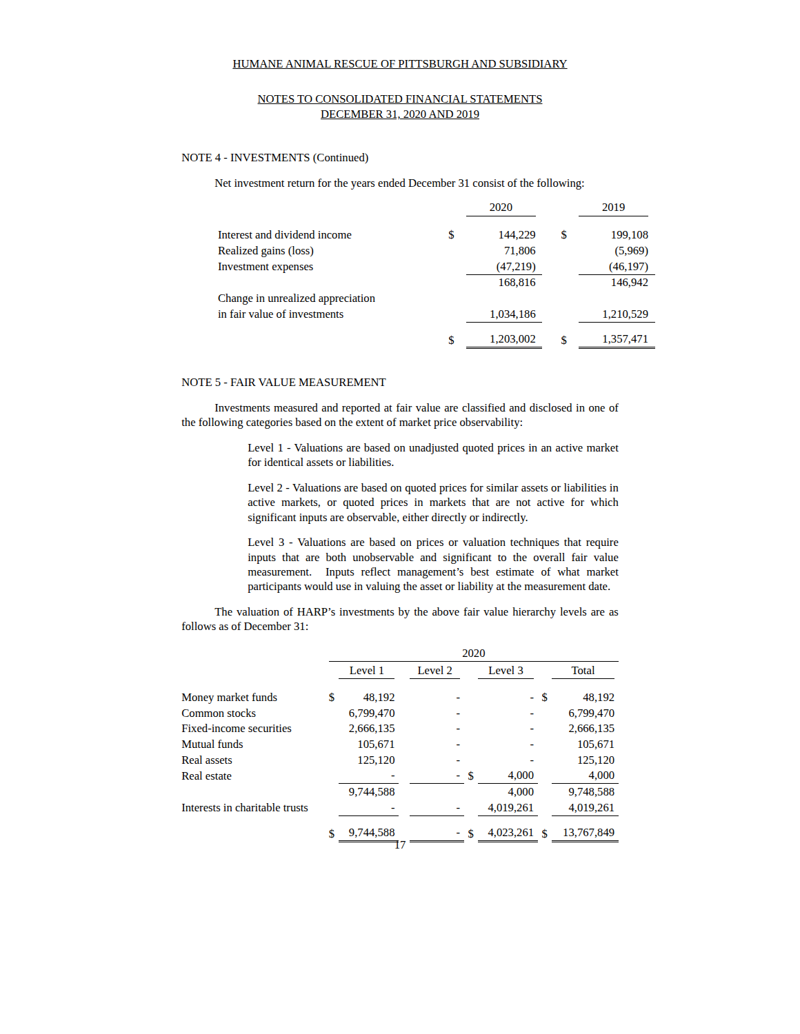HUMANE ANIMAL RESCUE OF PITTSBURGH AND SUBSIDIARY
NOTES TO CONSOLIDATED FINANCIAL STATEMENTS
DECEMBER 31, 2020 AND 2019
NOTE 4 - INVESTMENTS (Continued)
Net investment return for the years ended December 31 consist of the following:
| | | 2020 | | | 2019 |
| Interest and dividend income | $ | 144,229 | | $ | 199,108 |
| Realized gains (loss) | | 71,806 | | | (5,969) |
| Investment expenses | | (47,219) | | | (46,197) |
| | | 168,816 | | | 146,942 |
| Change in unrealized appreciation | | | | | |
| in fair value of investments | | 1,034,186 | | | 1,210,529 |
| | $ | 1,203,002 | | $ | 1,357,471 |
NOTE 5 - FAIR VALUE MEASUREMENT
Investments measured and reported at fair value are classified and disclosed in one of the following categories based on the extent of market price observability:
Level 1 - Valuations are based on unadjusted quoted prices in an active market for identical assets or liabilities.
Level 2 - Valuations are based on quoted prices for similar assets or liabilities in active markets, or quoted prices in markets that are not active for which significant inputs are observable, either directly or indirectly.
Level 3 - Valuations are based on prices or valuation techniques that require inputs that are both unobservable and significant to the overall fair value measurement. Inputs reflect management’s best estimate of what market participants would use in valuing the asset or liability at the measurement date.
The valuation of HARP’s investments by the above fair value hierarchy levels are as follows as of December 31:
| | 2020 |
| | | Level 1 | | | Level 2 | | | Level 3 | | | Total |
| Money market funds | $ | 48,192 | | | - | | | - | | $ | 48,192 |
| Common stocks | | 6,799,470 | | | - | | | - | | | 6,799,470 |
| Fixed-income securities | | 2,666,135 | | | - | | | - | | | 2,666,135 |
| Mutual funds | | 105,671 | | | - | | | - | | | 105,671 |
| Real assets | | 125,120 | | | - | | | - | | | 125,120 |
| Real estate | | - | | | - | | $ | 4,000 | | | 4,000 |
| | | 9,744,588 | | | | | | 4,000 | | | 9,748,588 |
| Interests in charitable trusts | | - | | | - | | | 4,019,261 | | | 4,019,261 |
| | $ | 9,744,588 | | | - | | $ | 4,023,261 | | $ | 13,767,849 |
17